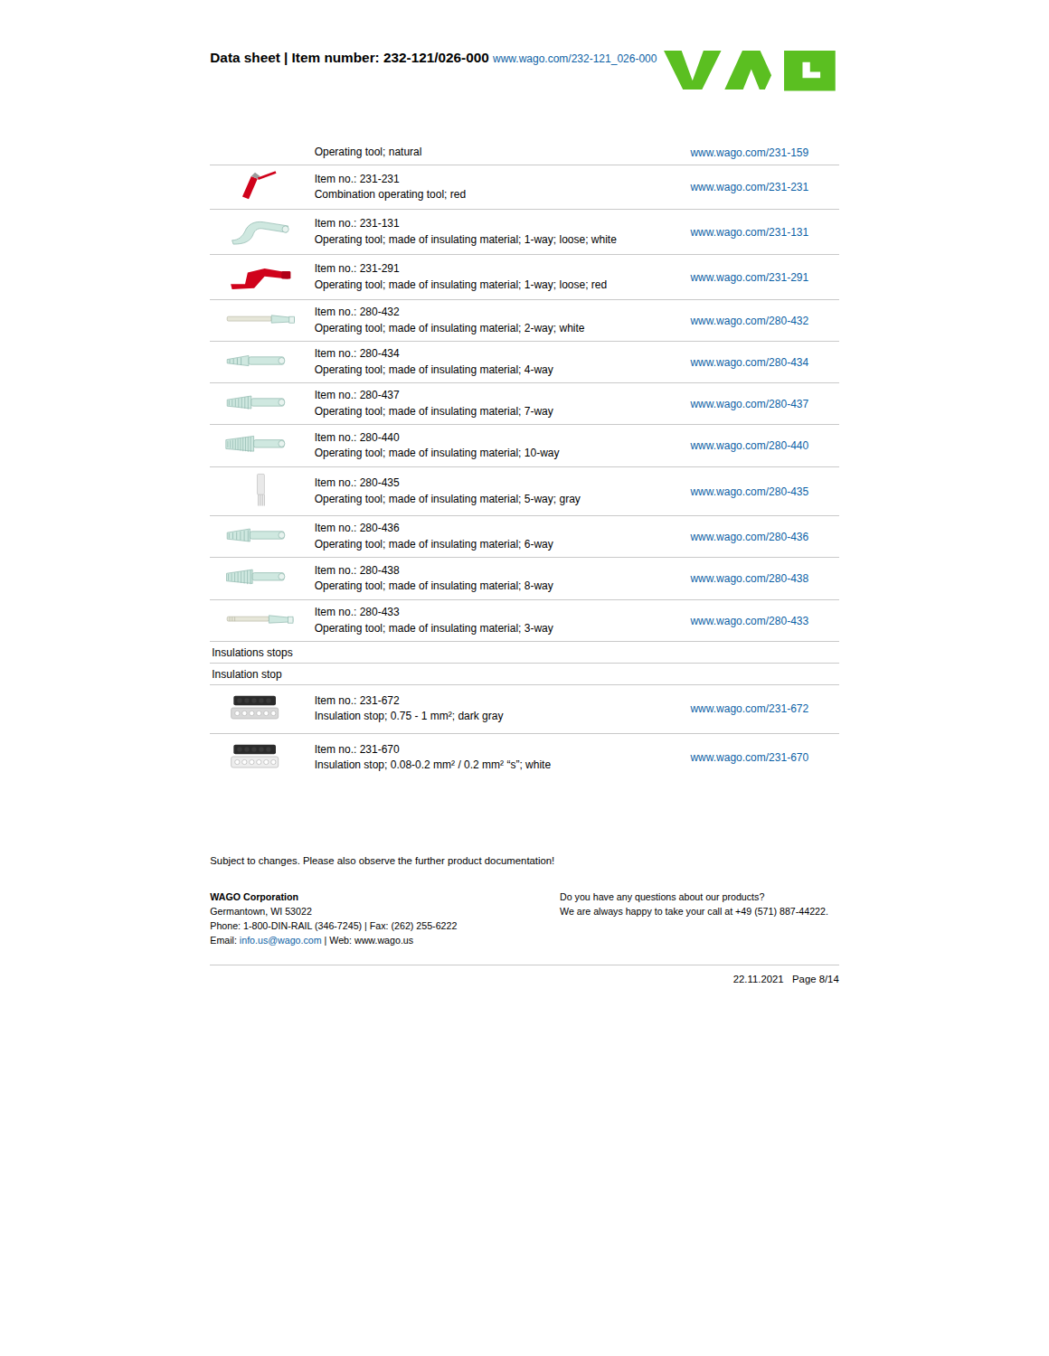Data sheet | Item number: 232-121/026-000 www.wago.com/232-121_026-000
| | Operating tool; natural | www.wago.com/231-159 |
| | Item no.: 231-231 Combination operating tool; red | www.wago.com/231-231 |
| | Item no.: 231-131 Operating tool; made of insulating material; 1-way; loose; white | www.wago.com/231-131 |
| | Item no.: 231-291 Operating tool; made of insulating material; 1-way; loose; red | www.wago.com/231-291 |
| | Item no.: 280-432 Operating tool; made of insulating material; 2-way; white | www.wago.com/280-432 |
| | Item no.: 280-434 Operating tool; made of insulating material; 4-way | www.wago.com/280-434 |
| | Item no.: 280-437 Operating tool; made of insulating material; 7-way | www.wago.com/280-437 |
| | Item no.: 280-440 Operating tool; made of insulating material; 10-way | www.wago.com/280-440 |
| | Item no.: 280-435 Operating tool; made of insulating material; 5-way; gray | www.wago.com/280-435 |
| | Item no.: 280-436 Operating tool; made of insulating material; 6-way | www.wago.com/280-436 |
| | Item no.: 280-438 Operating tool; made of insulating material; 8-way | www.wago.com/280-438 |
| | Item no.: 280-433 Operating tool; made of insulating material; 3-way | www.wago.com/280-433 |
| Insulations stops |
| Insulation stop |
| | Item no.: 231-672 Insulation stop; 0.75 - 1 mm²; dark gray | www.wago.com/231-672 |
| | Item no.: 231-670 Insulation stop; 0.08-0.2 mm² / 0.2 mm² “s”; white | www.wago.com/231-670 |
Subject to changes. Please also observe the further product documentation!
WAGO Corporation
Germantown, WI 53022
Phone: 1-800-DIN-RAIL (346-7245) | Fax: (262) 255-6222
Email: info.us@wago.com | Web: www.wago.us
Do you have any questions about our products?
We are always happy to take your call at +49 (571) 887-44222.
22.11.2021 Page 8/14